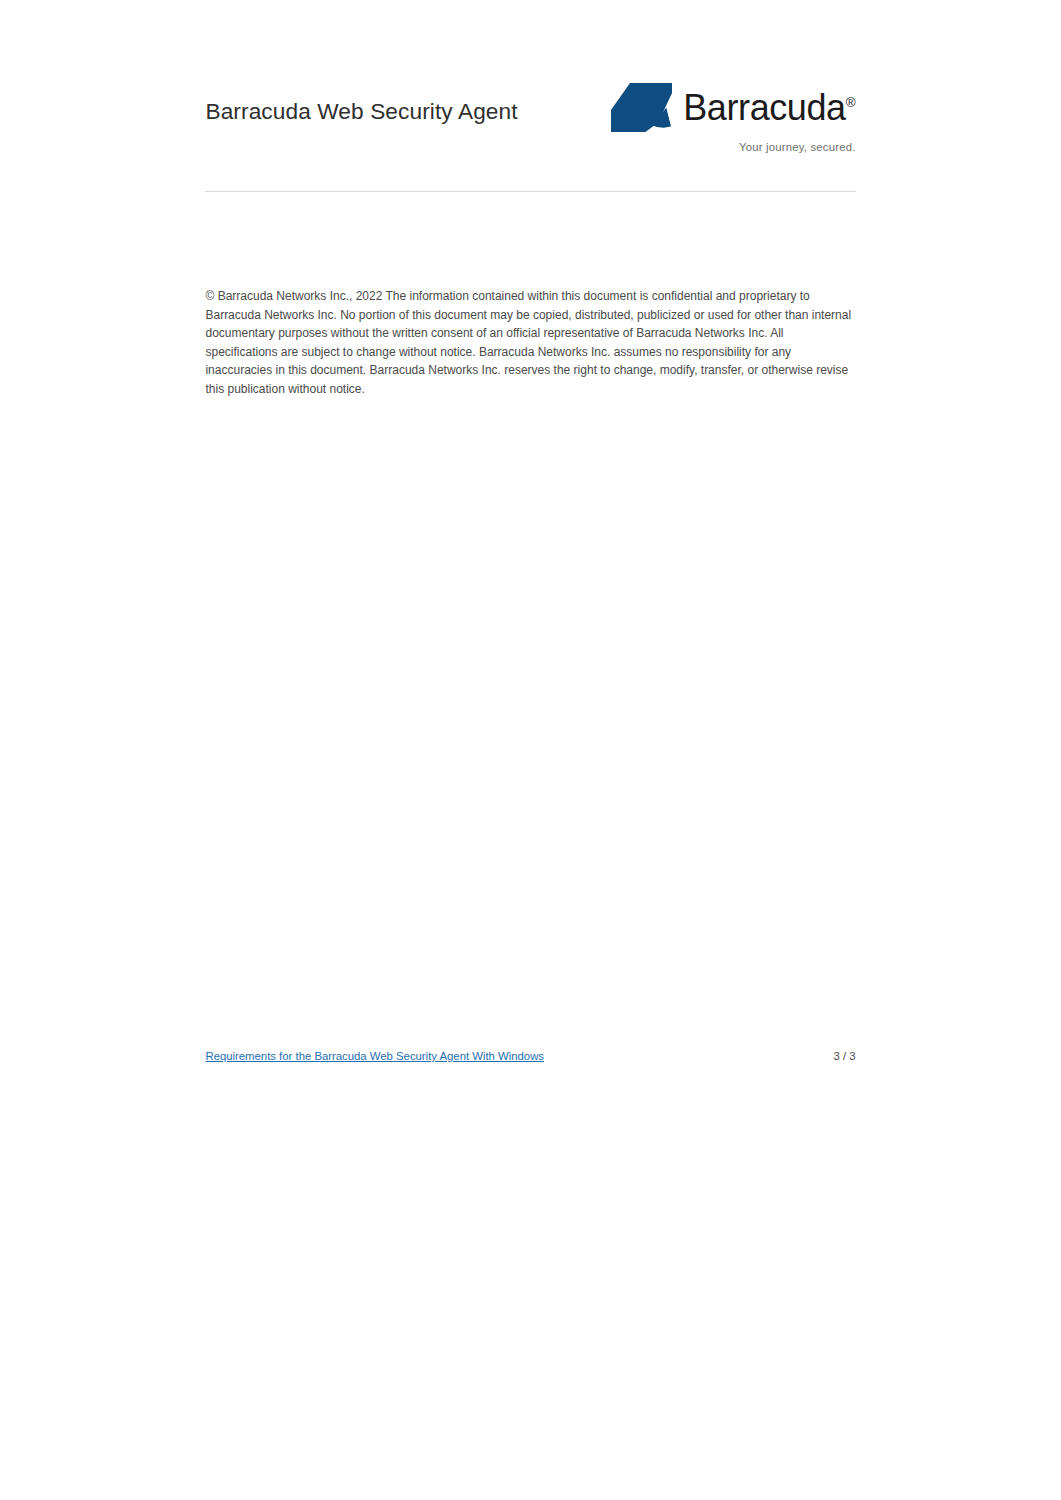Barracuda Web Security Agent
Barracuda®
Your journey, secured.
© Barracuda Networks Inc., 2022 The information contained within this document is confidential and proprietary to Barracuda Networks Inc. No portion of this document may be copied, distributed, publicized or used for other than internal documentary purposes without the written consent of an official representative of Barracuda Networks Inc. All specifications are subject to change without notice. Barracuda Networks Inc. assumes no responsibility for any inaccuracies in this document. Barracuda Networks Inc. reserves the right to change, modify, transfer, or otherwise revise this publication without notice.
Requirements for the Barracuda Web Security Agent With Windows 3 / 3